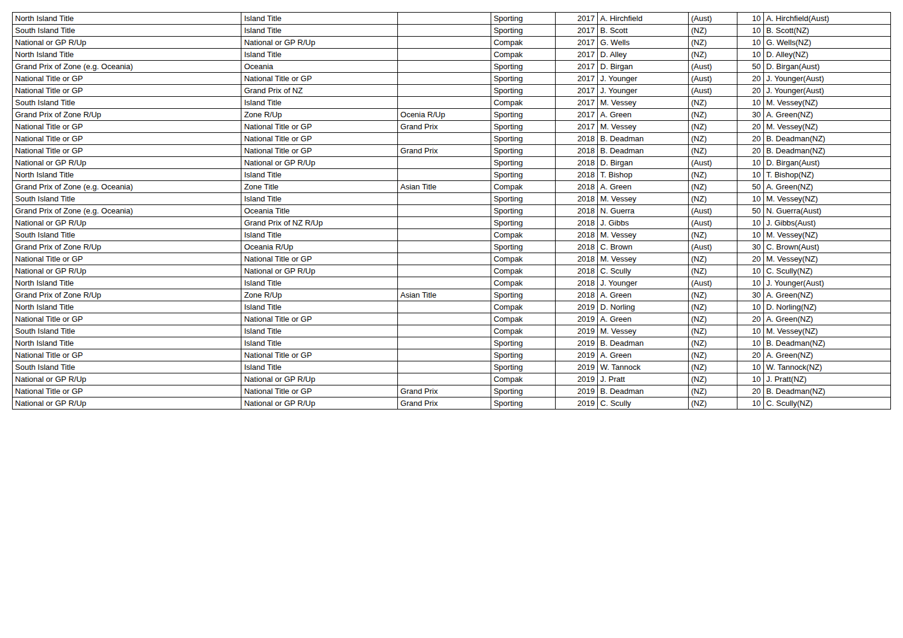| North Island Title | Island Title | | Sporting | 2017 | A. Hirchfield | (Aust) | 10 | A. Hirchfield(Aust) |
| South Island Title | Island Title | | Sporting | 2017 | B. Scott | (NZ) | 10 | B. Scott(NZ) |
| National or GP R/Up | National or GP R/Up | | Compak | 2017 | G. Wells | (NZ) | 10 | G. Wells(NZ) |
| North Island Title | Island Title | | Compak | 2017 | D. Alley | (NZ) | 10 | D. Alley(NZ) |
| Grand Prix of Zone (e.g. Oceania) | Oceania | | Sporting | 2017 | D. Birgan | (Aust) | 50 | D. Birgan(Aust) |
| National Title or GP | National Title or GP | | Sporting | 2017 | J. Younger | (Aust) | 20 | J. Younger(Aust) |
| National Title or GP | Grand Prix of NZ | | Sporting | 2017 | J. Younger | (Aust) | 20 | J. Younger(Aust) |
| South Island Title | Island Title | | Compak | 2017 | M. Vessey | (NZ) | 10 | M. Vessey(NZ) |
| Grand Prix of Zone R/Up | Zone R/Up | Ocenia R/Up | Sporting | 2017 | A. Green | (NZ) | 30 | A. Green(NZ) |
| National Title or GP | National Title or GP | Grand Prix | Sporting | 2017 | M. Vessey | (NZ) | 20 | M. Vessey(NZ) |
| National Title or GP | National Title or GP | | Sporting | 2018 | B. Deadman | (NZ) | 20 | B. Deadman(NZ) |
| National Title or GP | National Title or GP | Grand Prix | Sporting | 2018 | B. Deadman | (NZ) | 20 | B. Deadman(NZ) |
| National or GP R/Up | National or GP R/Up | | Sporting | 2018 | D. Birgan | (Aust) | 10 | D. Birgan(Aust) |
| North Island Title | Island Title | | Sporting | 2018 | T. Bishop | (NZ) | 10 | T. Bishop(NZ) |
| Grand Prix of Zone (e.g. Oceania) | Zone Title | Asian Title | Compak | 2018 | A. Green | (NZ) | 50 | A. Green(NZ) |
| South Island Title | Island Title | | Sporting | 2018 | M. Vessey | (NZ) | 10 | M. Vessey(NZ) |
| Grand Prix of Zone (e.g. Oceania) | Oceania Title | | Sporting | 2018 | N. Guerra | (Aust) | 50 | N. Guerra(Aust) |
| National or GP R/Up | Grand Prix of NZ R/Up | | Sporting | 2018 | J. Gibbs | (Aust) | 10 | J. Gibbs(Aust) |
| South Island Title | Island Title | | Compak | 2018 | M. Vessey | (NZ) | 10 | M. Vessey(NZ) |
| Grand Prix of Zone R/Up | Oceania R/Up | | Sporting | 2018 | C. Brown | (Aust) | 30 | C. Brown(Aust) |
| National Title or GP | National Title or GP | | Compak | 2018 | M. Vessey | (NZ) | 20 | M. Vessey(NZ) |
| National or GP R/Up | National or GP R/Up | | Compak | 2018 | C. Scully | (NZ) | 10 | C. Scully(NZ) |
| North Island Title | Island Title | | Compak | 2018 | J. Younger | (Aust) | 10 | J. Younger(Aust) |
| Grand Prix of Zone R/Up | Zone R/Up | Asian Title | Sporting | 2018 | A. Green | (NZ) | 30 | A. Green(NZ) |
| North Island Title | Island Title | | Compak | 2019 | D. Norling | (NZ) | 10 | D. Norling(NZ) |
| National Title or GP | National Title or GP | | Compak | 2019 | A. Green | (NZ) | 20 | A. Green(NZ) |
| South Island Title | Island Title | | Compak | 2019 | M. Vessey | (NZ) | 10 | M. Vessey(NZ) |
| North Island Title | Island Title | | Sporting | 2019 | B. Deadman | (NZ) | 10 | B. Deadman(NZ) |
| National Title or GP | National Title or GP | | Sporting | 2019 | A. Green | (NZ) | 20 | A. Green(NZ) |
| South Island Title | Island Title | | Sporting | 2019 | W. Tannock | (NZ) | 10 | W. Tannock(NZ) |
| National or GP R/Up | National or GP R/Up | | Compak | 2019 | J. Pratt | (NZ) | 10 | J. Pratt(NZ) |
| National Title or GP | National Title or GP | Grand Prix | Sporting | 2019 | B. Deadman | (NZ) | 20 | B. Deadman(NZ) |
| National or GP R/Up | National or GP R/Up | Grand Prix | Sporting | 2019 | C. Scully | (NZ) | 10 | C. Scully(NZ) |